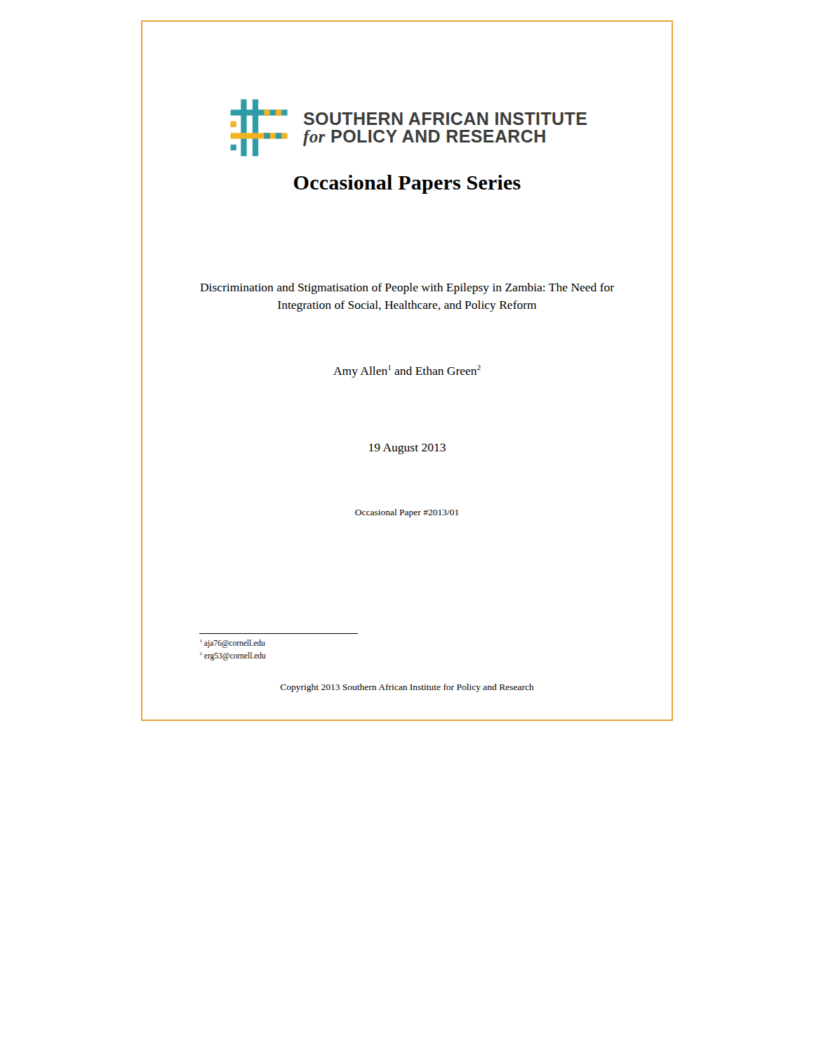SOUTHERN AFRICAN INSTITUTE
for POLICY AND RESEARCH
Occasional Papers Series
Discrimination and Stigmatisation of People with Epilepsy in Zambia: The Need for Integration of Social, Healthcare, and Policy Reform
Amy Allen1 and Ethan Green2
19 August 2013
Occasional Paper #2013/01
1 aja76@cornell.edu
2 erg53@cornell.edu
Copyright 2013 Southern African Institute for Policy and Research